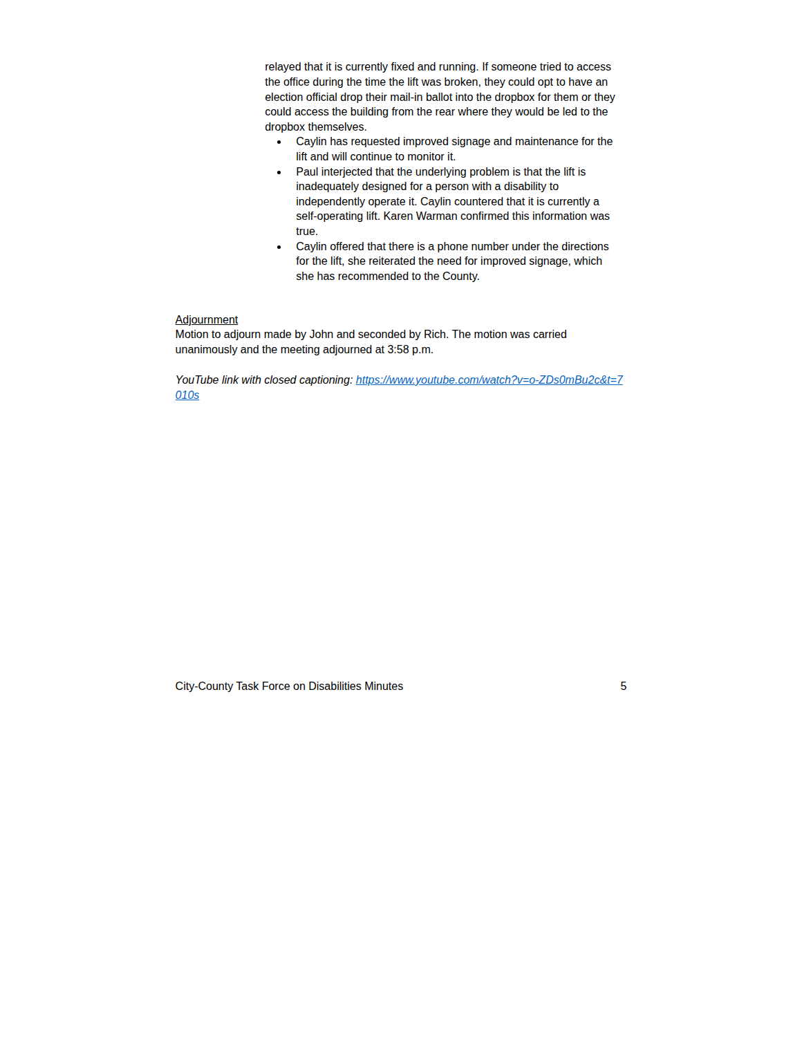relayed that it is currently fixed and running. If someone tried to access the office during the time the lift was broken, they could opt to have an election official drop their mail-in ballot into the dropbox for them or they could access the building from the rear where they would be led to the dropbox themselves.
Caylin has requested improved signage and maintenance for the lift and will continue to monitor it.
Paul interjected that the underlying problem is that the lift is inadequately designed for a person with a disability to independently operate it. Caylin countered that it is currently a self-operating lift. Karen Warman confirmed this information was true.
Caylin offered that there is a phone number under the directions for the lift, she reiterated the need for improved signage, which she has recommended to the County.
Adjournment
Motion to adjourn made by John and seconded by Rich. The motion was carried unanimously and the meeting adjourned at 3:58 p.m.
YouTube link with closed captioning: https://www.youtube.com/watch?v=o-ZDs0mBu2c&t=7010s
City-County Task Force on Disabilities Minutes 5